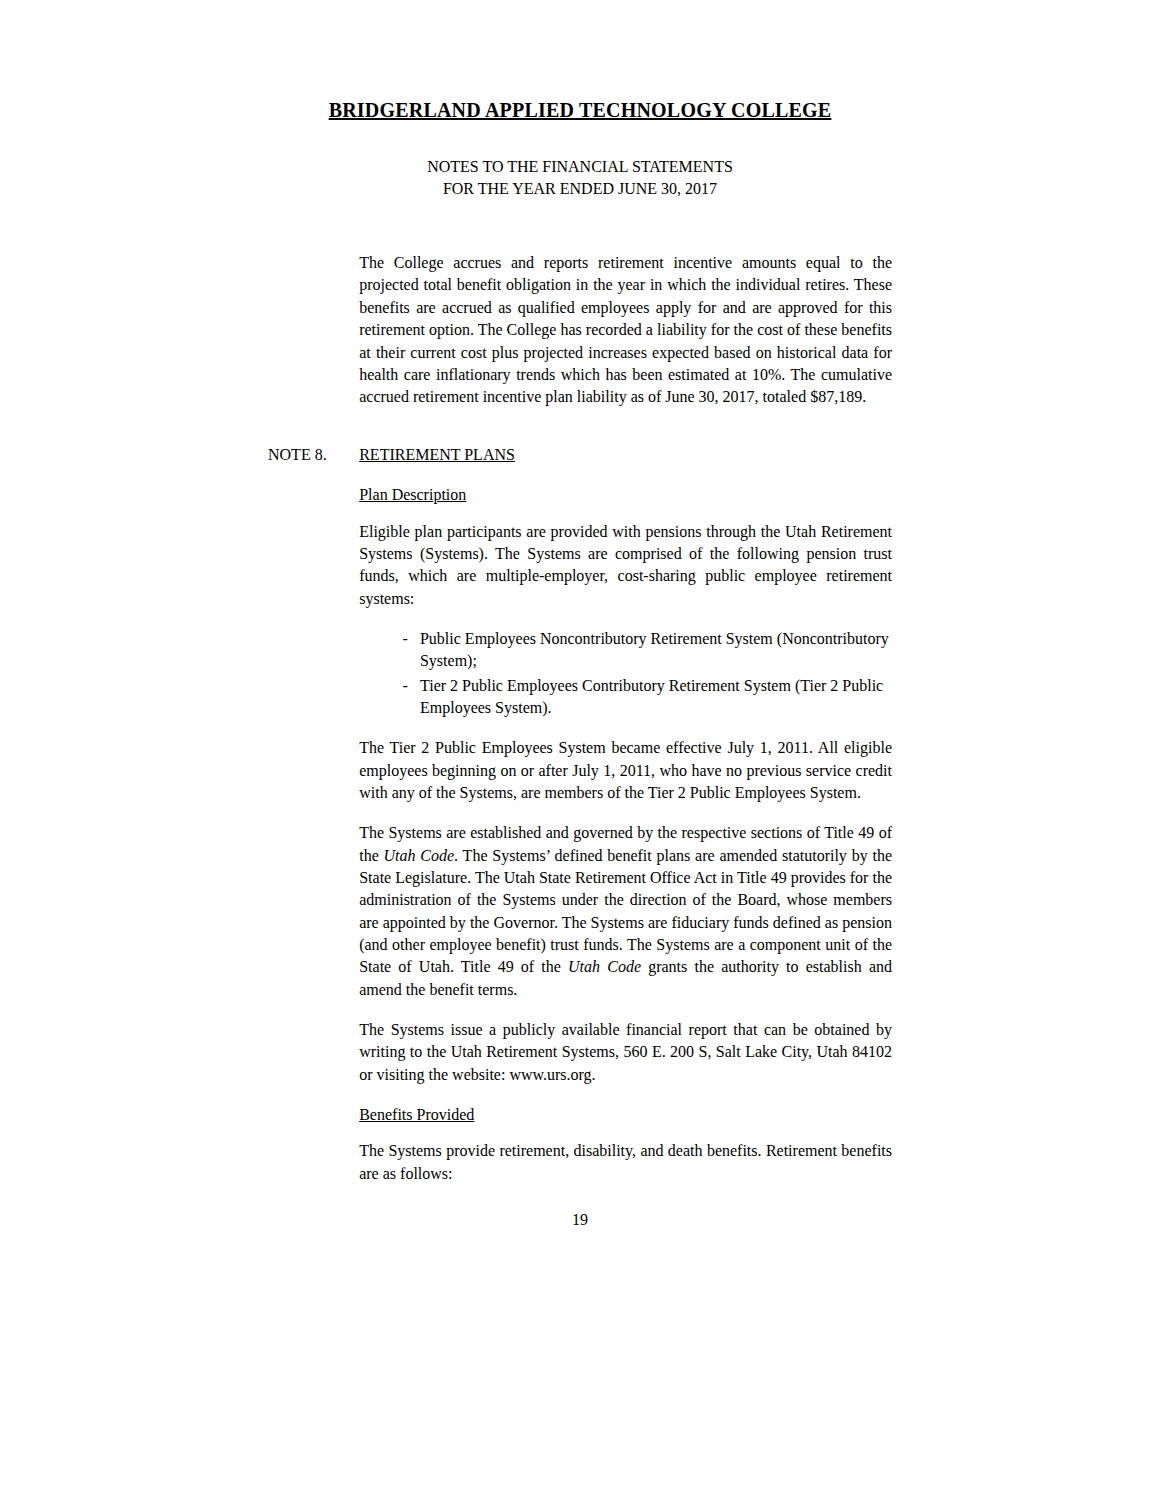BRIDGERLAND APPLIED TECHNOLOGY COLLEGE
NOTES TO THE FINANCIAL STATEMENTS
FOR THE YEAR ENDED JUNE 30, 2017
The College accrues and reports retirement incentive amounts equal to the projected total benefit obligation in the year in which the individual retires. These benefits are accrued as qualified employees apply for and are approved for this retirement option. The College has recorded a liability for the cost of these benefits at their current cost plus projected increases expected based on historical data for health care inflationary trends which has been estimated at 10%. The cumulative accrued retirement incentive plan liability as of June 30, 2017, totaled $87,189.
NOTE 8. RETIREMENT PLANS
Plan Description
Eligible plan participants are provided with pensions through the Utah Retirement Systems (Systems). The Systems are comprised of the following pension trust funds, which are multiple-employer, cost-sharing public employee retirement systems:
Public Employees Noncontributory Retirement System (Noncontributory System);
Tier 2 Public Employees Contributory Retirement System (Tier 2 Public Employees System).
The Tier 2 Public Employees System became effective July 1, 2011. All eligible employees beginning on or after July 1, 2011, who have no previous service credit with any of the Systems, are members of the Tier 2 Public Employees System.
The Systems are established and governed by the respective sections of Title 49 of the Utah Code. The Systems’ defined benefit plans are amended statutorily by the State Legislature. The Utah State Retirement Office Act in Title 49 provides for the administration of the Systems under the direction of the Board, whose members are appointed by the Governor. The Systems are fiduciary funds defined as pension (and other employee benefit) trust funds. The Systems are a component unit of the State of Utah. Title 49 of the Utah Code grants the authority to establish and amend the benefit terms.
The Systems issue a publicly available financial report that can be obtained by writing to the Utah Retirement Systems, 560 E. 200 S, Salt Lake City, Utah 84102 or visiting the website: www.urs.org.
Benefits Provided
The Systems provide retirement, disability, and death benefits. Retirement benefits are as follows:
19